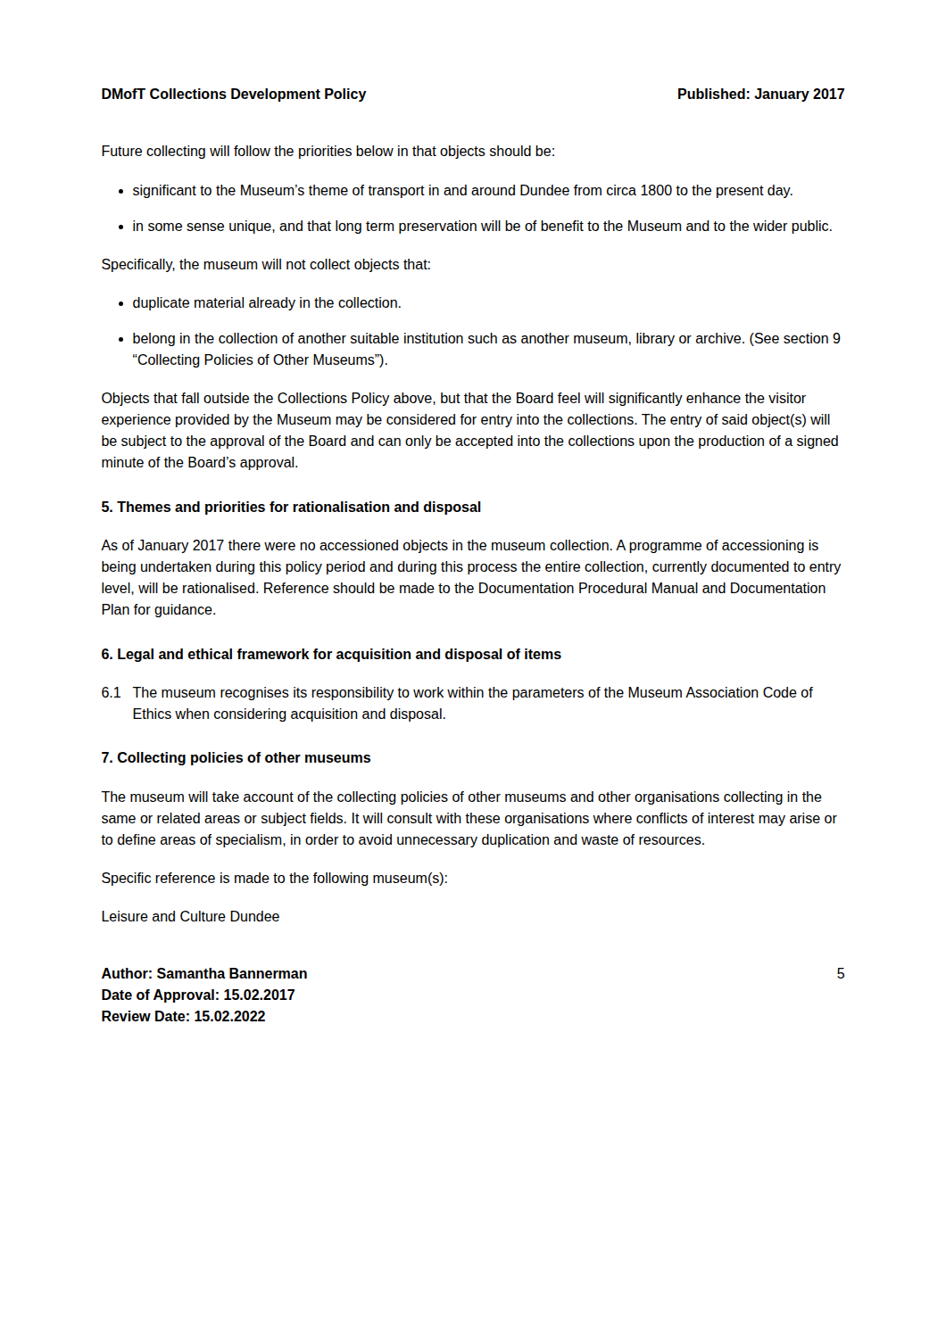DMofT Collections Development Policy Published: January 2017
Future collecting will follow the priorities below in that objects should be:
significant to the Museum’s theme of transport in and around Dundee from circa 1800 to the present day.
in some sense unique, and that long term preservation will be of benefit to the Museum and to the wider public.
Specifically, the museum will not collect objects that:
duplicate material already in the collection.
belong in the collection of another suitable institution such as another museum, library or archive. (See section 9 “Collecting Policies of Other Museums”).
Objects that fall outside the Collections Policy above, but that the Board feel will significantly enhance the visitor experience provided by the Museum may be considered for entry into the collections. The entry of said object(s) will be subject to the approval of the Board and can only be accepted into the collections upon the production of a signed minute of the Board’s approval.
5. Themes and priorities for rationalisation and disposal
As of January 2017 there were no accessioned objects in the museum collection. A programme of accessioning is being undertaken during this policy period and during this process the entire collection, currently documented to entry level, will be rationalised. Reference should be made to the Documentation Procedural Manual and Documentation Plan for guidance.
6. Legal and ethical framework for acquisition and disposal of items
6.1 The museum recognises its responsibility to work within the parameters of the Museum Association Code of Ethics when considering acquisition and disposal.
7. Collecting policies of other museums
The museum will take account of the collecting policies of other museums and other organisations collecting in the same or related areas or subject fields. It will consult with these organisations where conflicts of interest may arise or to define areas of specialism, in order to avoid unnecessary duplication and waste of resources.
Specific reference is made to the following museum(s):
Leisure and Culture Dundee
5 Author: Samantha Bannerman
Date of Approval: 15.02.2017
Review Date: 15.02.2022